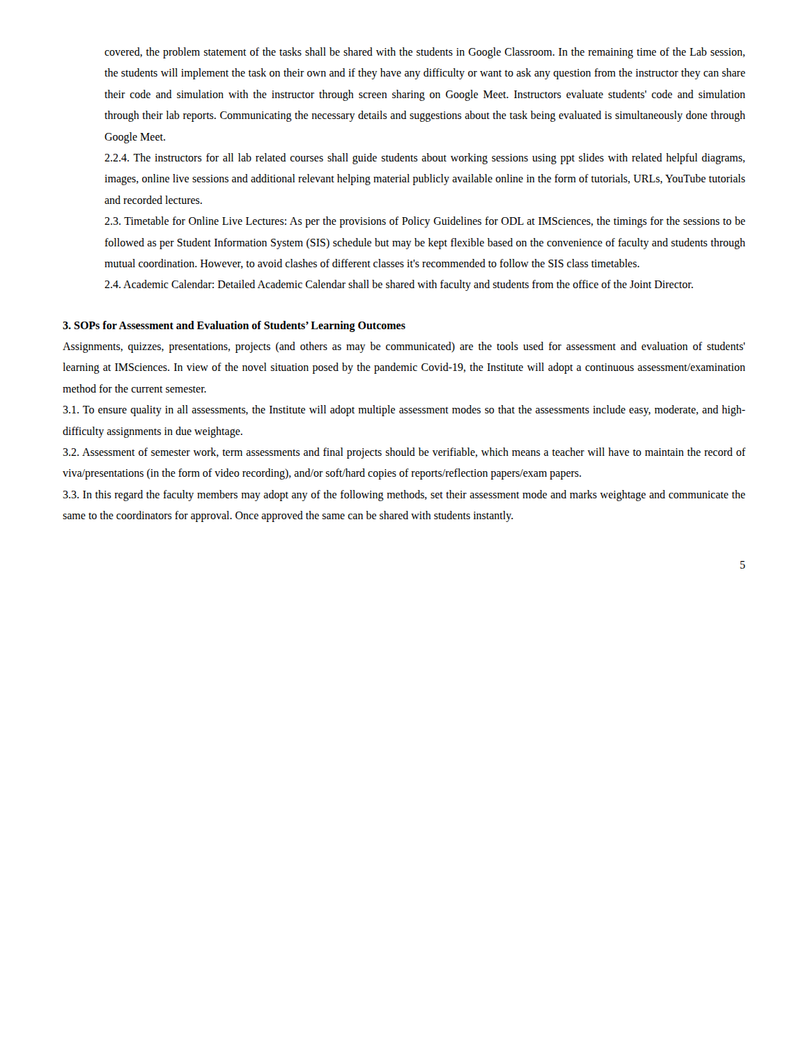covered, the problem statement of the tasks shall be shared with the students in Google Classroom. In the remaining time of the Lab session, the students will implement the task on their own and if they have any difficulty or want to ask any question from the instructor they can share their code and simulation with the instructor through screen sharing on Google Meet. Instructors evaluate students' code and simulation through their lab reports. Communicating the necessary details and suggestions about the task being evaluated is simultaneously done through Google Meet.
2.2.4. The instructors for all lab related courses shall guide students about working sessions using ppt slides with related helpful diagrams, images, online live sessions and additional relevant helping material publicly available online in the form of tutorials, URLs, YouTube tutorials and recorded lectures.
2.3. Timetable for Online Live Lectures: As per the provisions of Policy Guidelines for ODL at IMSciences, the timings for the sessions to be followed as per Student Information System (SIS) schedule but may be kept flexible based on the convenience of faculty and students through mutual coordination. However, to avoid clashes of different classes it's recommended to follow the SIS class timetables.
2.4. Academic Calendar: Detailed Academic Calendar shall be shared with faculty and students from the office of the Joint Director.
3. SOPs for Assessment and Evaluation of Students’ Learning Outcomes
Assignments, quizzes, presentations, projects (and others as may be communicated) are the tools used for assessment and evaluation of students' learning at IMSciences. In view of the novel situation posed by the pandemic Covid-19, the Institute will adopt a continuous assessment/examination method for the current semester.
3.1. To ensure quality in all assessments, the Institute will adopt multiple assessment modes so that the assessments include easy, moderate, and high-difficulty assignments in due weightage.
3.2. Assessment of semester work, term assessments and final projects should be verifiable, which means a teacher will have to maintain the record of viva/presentations (in the form of video recording), and/or soft/hard copies of reports/reflection papers/exam papers.
3.3. In this regard the faculty members may adopt any of the following methods, set their assessment mode and marks weightage and communicate the same to the coordinators for approval. Once approved the same can be shared with students instantly.
5